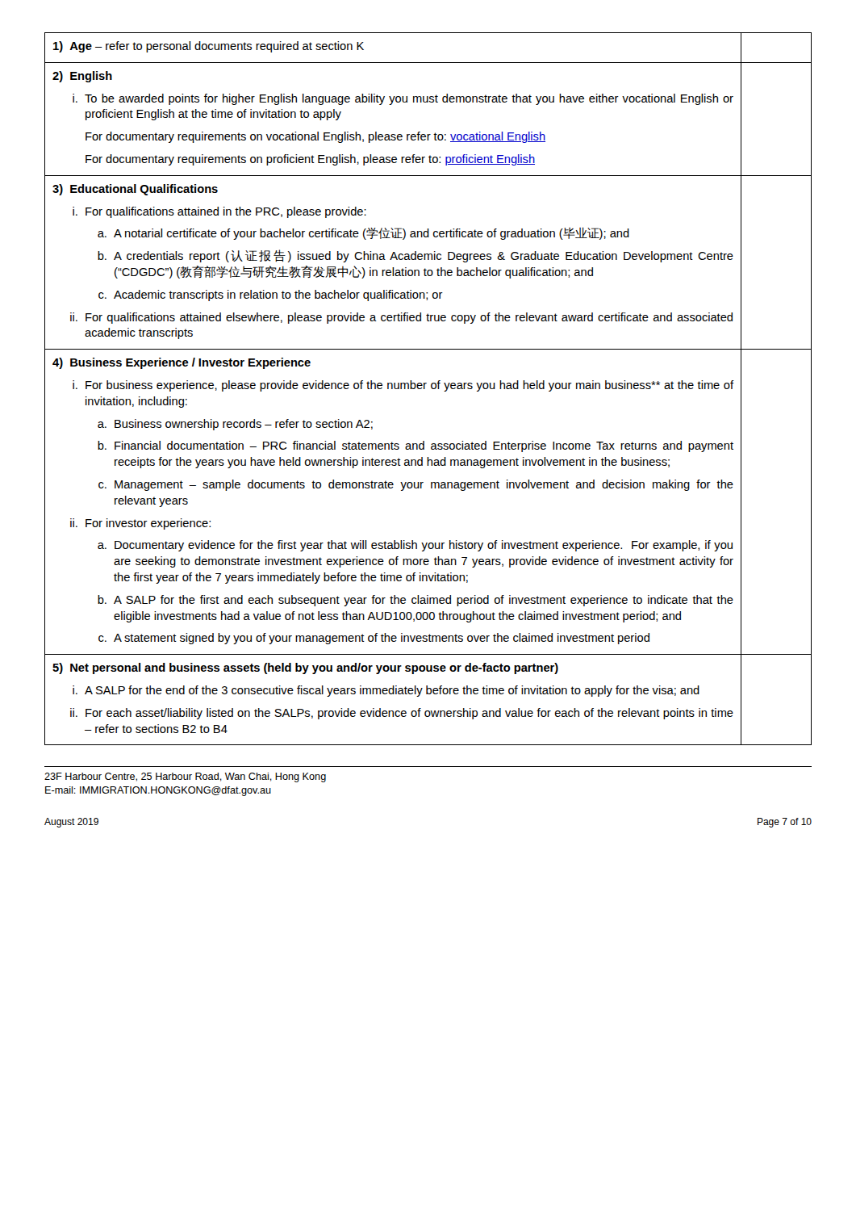| 1) Age – refer to personal documents required at section K | |
| 2) English To be awarded points for higher English language ability you must demonstrate that you have either vocational English or proficient English at the time of invitation to apply For documentary requirements on vocational English, please refer to: vocational English For documentary requirements on proficient English, please refer to: proficient English | |
| 3) Educational Qualifications For qualifications attained in the PRC, please provide: A notarial certificate of your bachelor certificate ( 学位证 ) and certificate of graduation ( 毕业证 ); and A credentials report ( 认证报告 ) issued by China Academic Degrees & Graduate Education Development Centre (“CDGDC”) ( 教育部学位与研究生教育发展中心 ) in relation to the bachelor qualification; and Academic transcripts in relation to the bachelor qualification; or For qualifications attained elsewhere, please provide a certified true copy of the relevant award certificate and associated academic transcripts | |
| 4) Business Experience / Investor Experience For business experience, please provide evidence of the number of years you had held your main business** at the time of invitation, including: Business ownership records – refer to section A2; Financial documentation – PRC financial statements and associated Enterprise Income Tax returns and payment receipts for the years you have held ownership interest and had management involvement in the business; Management – sample documents to demonstrate your management involvement and decision making for the relevant years For investor experience: Documentary evidence for the first year that will establish your history of investment experience. For example, if you are seeking to demonstrate investment experience of more than 7 years, provide evidence of investment activity for the first year of the 7 years immediately before the time of invitation; A SALP for the first and each subsequent year for the claimed period of investment experience to indicate that the eligible investments had a value of not less than AUD100,000 throughout the claimed investment period; and A statement signed by you of your management of the investments over the claimed investment period | |
| 5) Net personal and business assets (held by you and/or your spouse or de-facto partner) A SALP for the end of the 3 consecutive fiscal years immediately before the time of invitation to apply for the visa; and For each asset/liability listed on the SALPs, provide evidence of ownership and value for each of the relevant points in time – refer to sections B2 to B4 | |
23F Harbour Centre, 25 Harbour Road, Wan Chai, Hong Kong
E-mail: IMMIGRATION.HONGKONG@dfat.gov.au
August 2019 Page 7 of 10